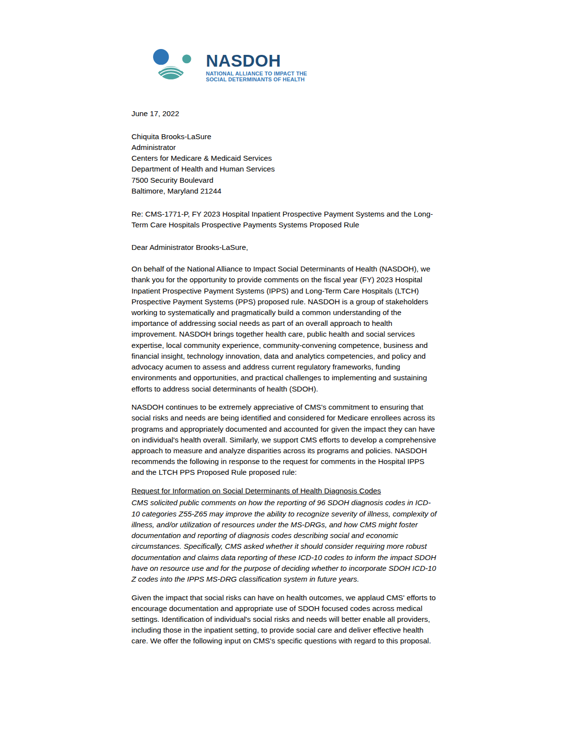NASDOH
National Alliance to Impact the
Social Determinants of Health
June 17, 2022
Chiquita Brooks-LaSure
Administrator
Centers for Medicare & Medicaid Services
Department of Health and Human Services
7500 Security Boulevard
Baltimore, Maryland 21244
Re: CMS-1771-P, FY 2023 Hospital Inpatient Prospective Payment Systems and the Long-Term Care Hospitals Prospective Payments Systems Proposed Rule
Dear Administrator Brooks-LaSure,
On behalf of the National Alliance to Impact Social Determinants of Health (NASDOH), we thank you for the opportunity to provide comments on the fiscal year (FY) 2023 Hospital Inpatient Prospective Payment Systems (IPPS) and Long-Term Care Hospitals (LTCH) Prospective Payment Systems (PPS) proposed rule. NASDOH is a group of stakeholders working to systematically and pragmatically build a common understanding of the importance of addressing social needs as part of an overall approach to health improvement. NASDOH brings together health care, public health and social services expertise, local community experience, community-convening competence, business and financial insight, technology innovation, data and analytics competencies, and policy and advocacy acumen to assess and address current regulatory frameworks, funding environments and opportunities, and practical challenges to implementing and sustaining efforts to address social determinants of health (SDOH).
NASDOH continues to be extremely appreciative of CMS's commitment to ensuring that social risks and needs are being identified and considered for Medicare enrollees across its programs and appropriately documented and accounted for given the impact they can have on individual's health overall. Similarly, we support CMS efforts to develop a comprehensive approach to measure and analyze disparities across its programs and policies. NASDOH recommends the following in response to the request for comments in the Hospital IPPS and the LTCH PPS Proposed Rule proposed rule:
Request for Information on Social Determinants of Health Diagnosis Codes
CMS solicited public comments on how the reporting of 96 SDOH diagnosis codes in ICD-10 categories Z55-Z65 may improve the ability to recognize severity of illness, complexity of illness, and/or utilization of resources under the MS-DRGs, and how CMS might foster documentation and reporting of diagnosis codes describing social and economic circumstances. Specifically, CMS asked whether it should consider requiring more robust documentation and claims data reporting of these ICD-10 codes to inform the impact SDOH have on resource use and for the purpose of deciding whether to incorporate SDOH ICD-10 Z codes into the IPPS MS-DRG classification system in future years.
Given the impact that social risks can have on health outcomes, we applaud CMS' efforts to encourage documentation and appropriate use of SDOH focused codes across medical settings. Identification of individual's social risks and needs will better enable all providers, including those in the inpatient setting, to provide social care and deliver effective health care. We offer the following input on CMS's specific questions with regard to this proposal.